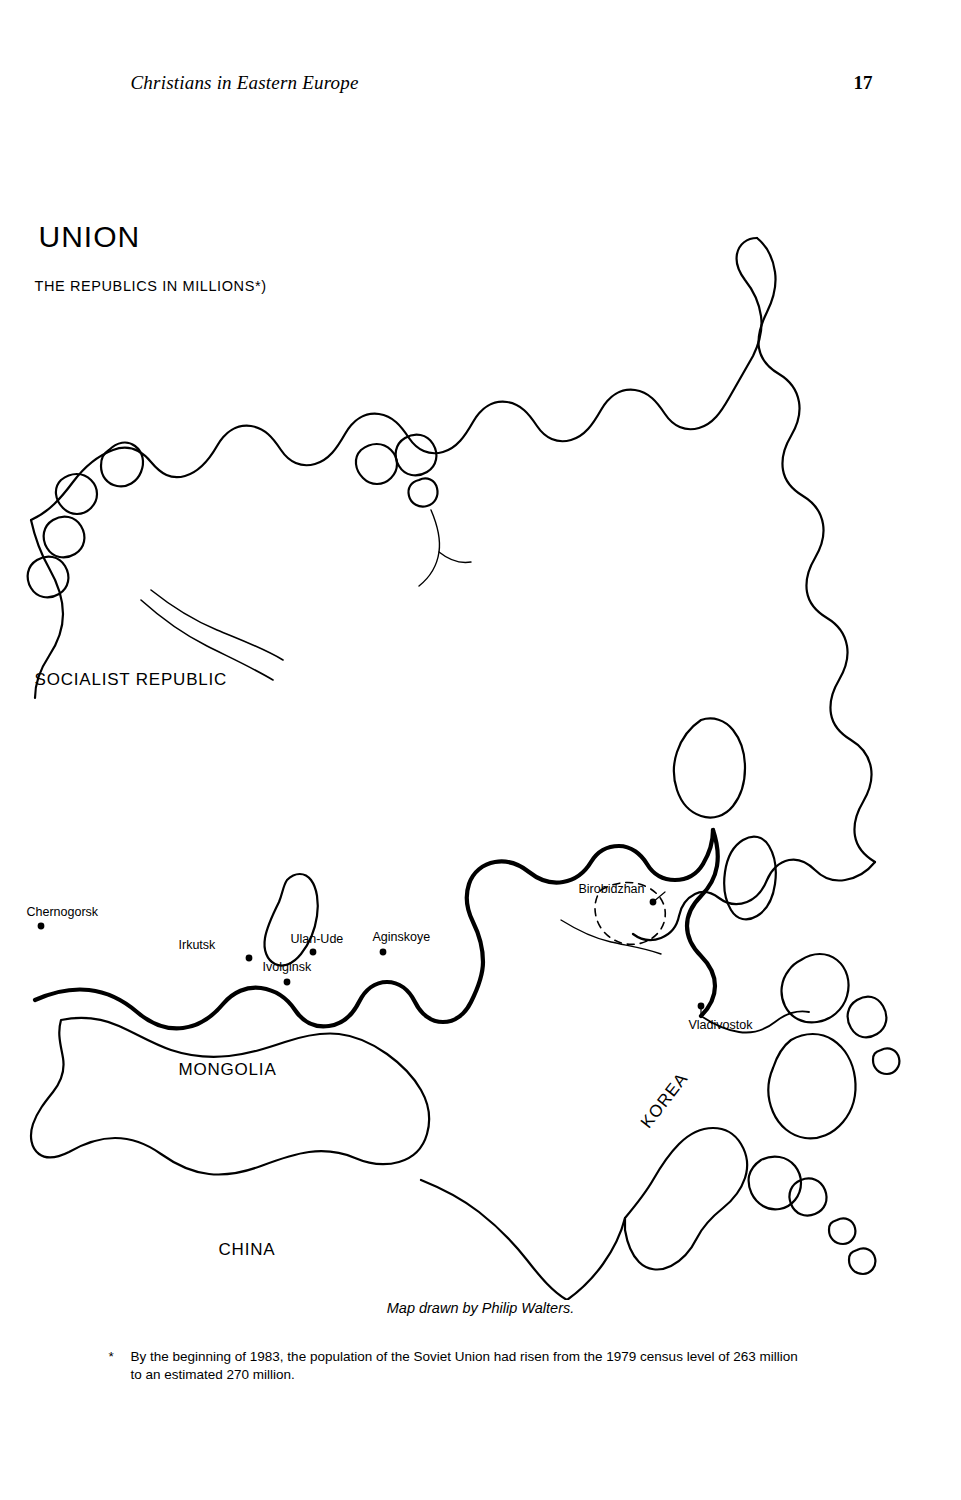Christians in Eastern Europe 17
UNION THE REPUBLICS IN MILLIONS*) SOCIALIST REPUBLIC Chernogorsk Irkutsk Ulan-Ude Ivolginsk Aginskoye Birobidzhan Vladivostok MONGOLIA CHINA KOREA
Map drawn by Philip Walters.
* By the beginning of 1983, the population of the Soviet Union had risen from the 1979 census level of 263 million to an estimated 270 million.